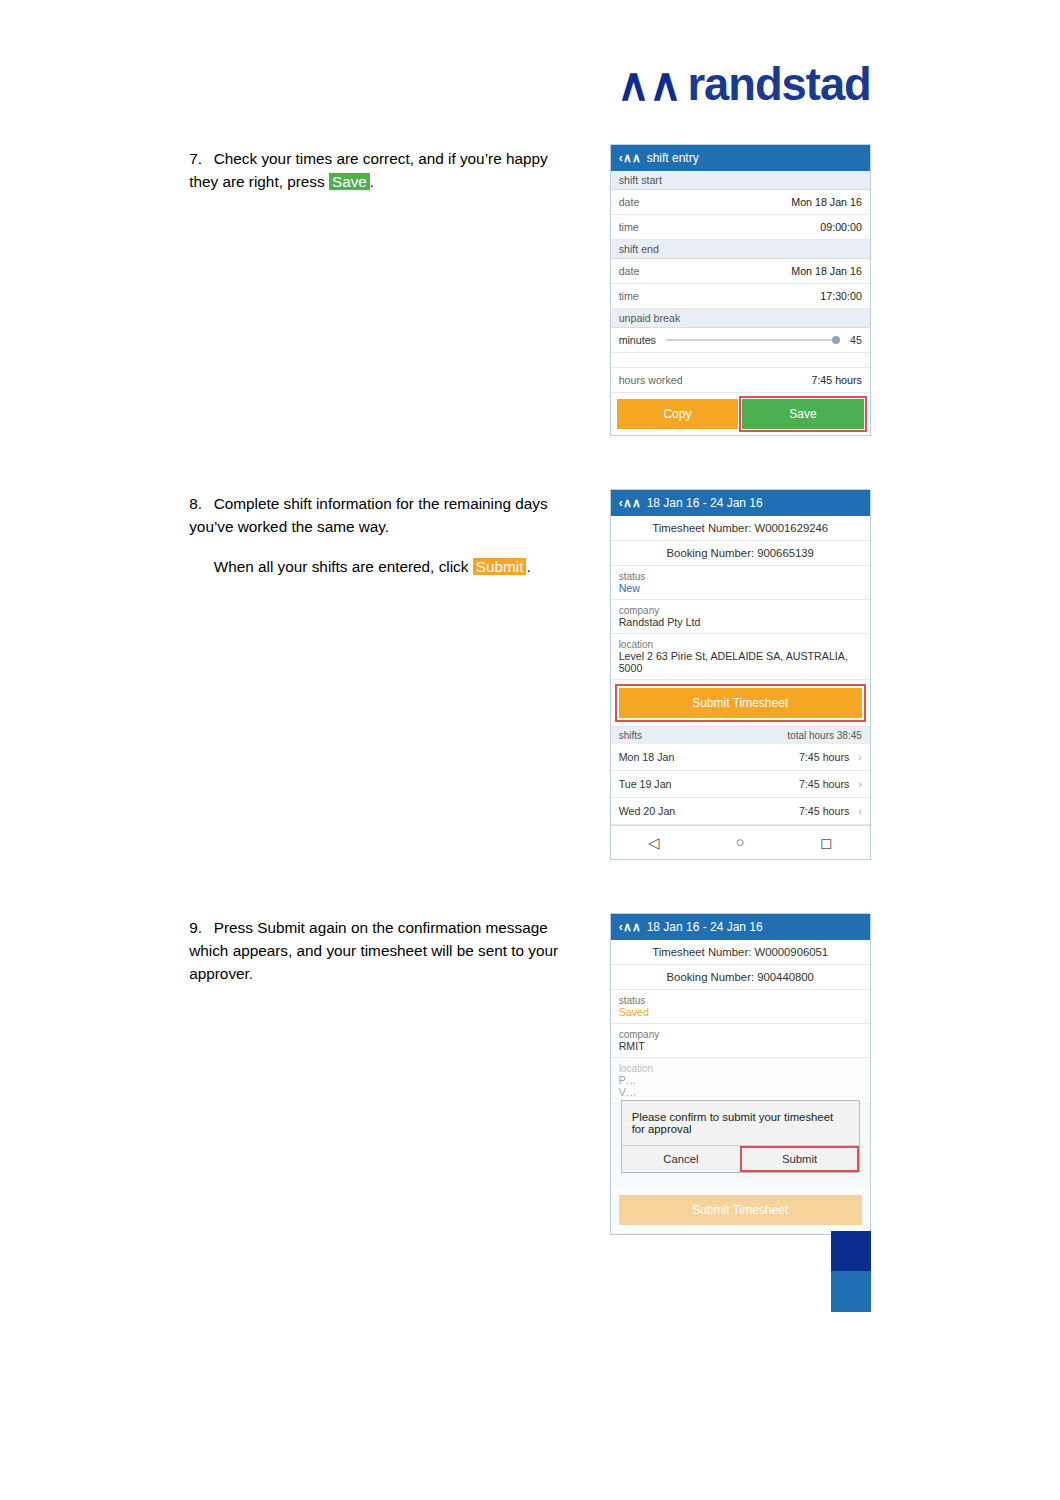∧∧randstad
7. Check your times are correct, and if you’re happy they are right, press Save.
‹∧∧ shift entry
shift start
date Mon 18 Jan 16
time 09:00:00
shift end
date Mon 18 Jan 16
time 17:30:00
unpaid break
minutes 45
hours worked 7:45 hours
Copy
Save
8. Complete shift information for the remaining days you’ve worked the same way. When all your shifts are entered, click Submit.
‹∧∧ 18 Jan 16 - 24 Jan 16
Timesheet Number: W0001629246
Booking Number: 900665139
status New
company Randstad Pty Ltd
location Level 2 63 Pirie St, ADELAIDE SA, AUSTRALIA, 5000
Submit Timesheet
shifts total hours 38:45
Mon 18 Jan 7:45 hours ›
Tue 19 Jan 7:45 hours ›
Wed 20 Jan 7:45 hours ›
◁○◻
9. Press Submit again on the confirmation message which appears, and your timesheet will be sent to your approver.
‹∧∧ 18 Jan 16 - 24 Jan 16
Timesheet Number: W0000906051
Booking Number: 900440800
status Saved
company RMIT
location P…
V…
Please confirm to submit your timesheet for approval
Cancel
Submit
Submit Timesheet